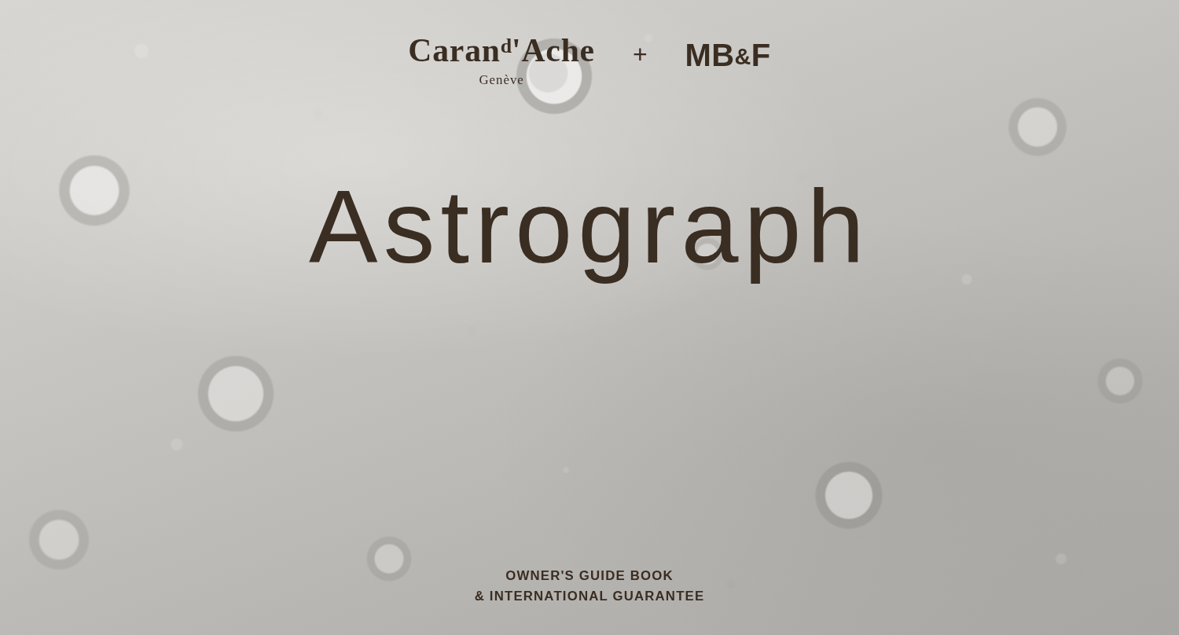Carand'Ache
Genève
+
MB&F
Astrograph
OWNER'S GUIDE BOOK
& INTERNATIONAL GUARANTEE